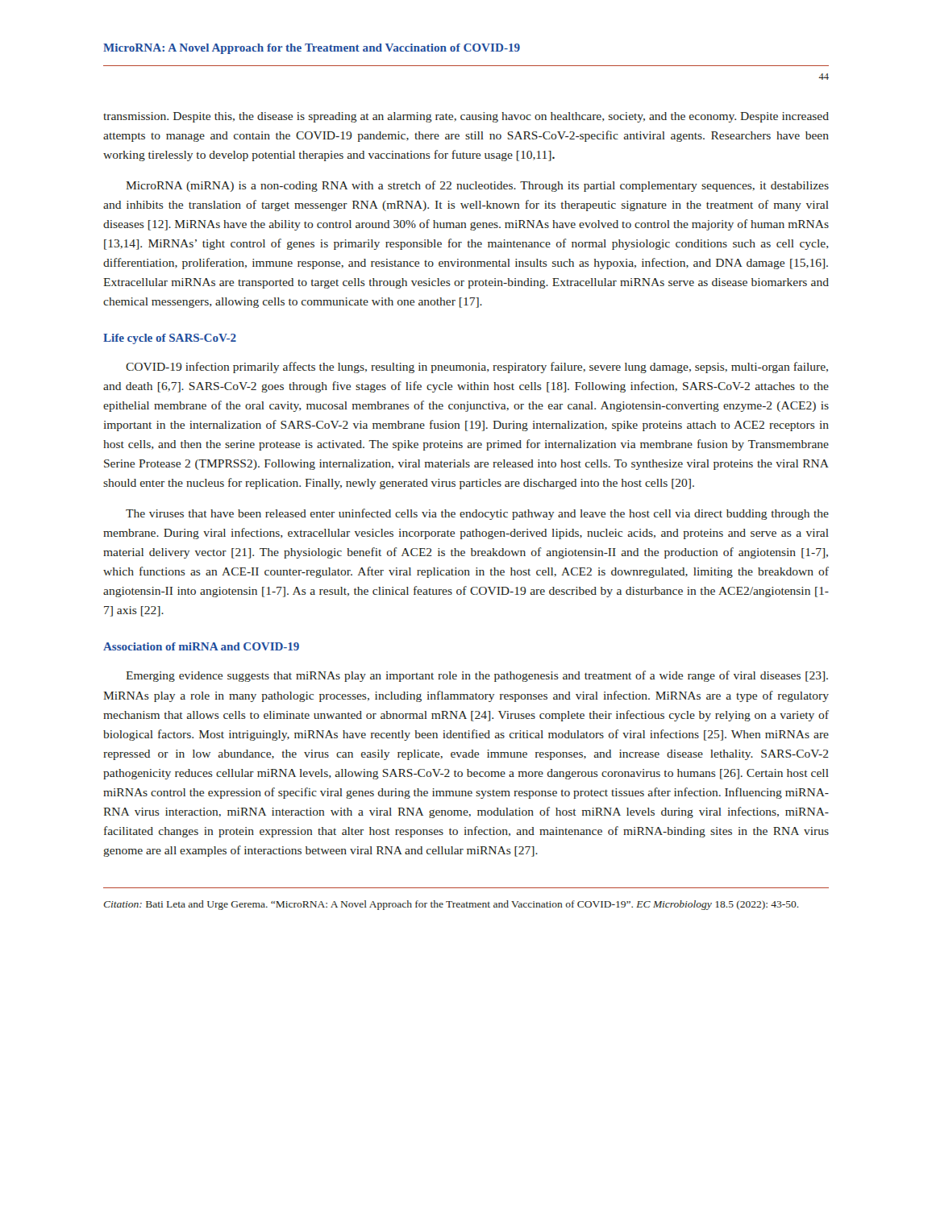MicroRNA: A Novel Approach for the Treatment and Vaccination of COVID-19
44
transmission. Despite this, the disease is spreading at an alarming rate, causing havoc on healthcare, society, and the economy. Despite increased attempts to manage and contain the COVID-19 pandemic, there are still no SARS-CoV-2-specific antiviral agents. Researchers have been working tirelessly to develop potential therapies and vaccinations for future usage [10,11].
MicroRNA (miRNA) is a non-coding RNA with a stretch of 22 nucleotides. Through its partial complementary sequences, it destabilizes and inhibits the translation of target messenger RNA (mRNA). It is well-known for its therapeutic signature in the treatment of many viral diseases [12]. MiRNAs have the ability to control around 30% of human genes. miRNAs have evolved to control the majority of human mRNAs [13,14]. MiRNAs’ tight control of genes is primarily responsible for the maintenance of normal physiologic conditions such as cell cycle, differentiation, proliferation, immune response, and resistance to environmental insults such as hypoxia, infection, and DNA damage [15,16]. Extracellular miRNAs are transported to target cells through vesicles or protein-binding. Extracellular miRNAs serve as disease biomarkers and chemical messengers, allowing cells to communicate with one another [17].
Life cycle of SARS-CoV-2
COVID-19 infection primarily affects the lungs, resulting in pneumonia, respiratory failure, severe lung damage, sepsis, multi-organ failure, and death [6,7]. SARS-CoV-2 goes through five stages of life cycle within host cells [18]. Following infection, SARS-CoV-2 attaches to the epithelial membrane of the oral cavity, mucosal membranes of the conjunctiva, or the ear canal. Angiotensin-converting enzyme-2 (ACE2) is important in the internalization of SARS-CoV-2 via membrane fusion [19]. During internalization, spike proteins attach to ACE2 receptors in host cells, and then the serine protease is activated. The spike proteins are primed for internalization via membrane fusion by Transmembrane Serine Protease 2 (TMPRSS2). Following internalization, viral materials are released into host cells. To synthesize viral proteins the viral RNA should enter the nucleus for replication. Finally, newly generated virus particles are discharged into the host cells [20].
The viruses that have been released enter uninfected cells via the endocytic pathway and leave the host cell via direct budding through the membrane. During viral infections, extracellular vesicles incorporate pathogen-derived lipids, nucleic acids, and proteins and serve as a viral material delivery vector [21]. The physiologic benefit of ACE2 is the breakdown of angiotensin-II and the production of angiotensin [1-7], which functions as an ACE-II counter-regulator. After viral replication in the host cell, ACE2 is downregulated, limiting the breakdown of angiotensin-II into angiotensin [1-7]. As a result, the clinical features of COVID-19 are described by a disturbance in the ACE2/angiotensin [1-7] axis [22].
Association of miRNA and COVID-19
Emerging evidence suggests that miRNAs play an important role in the pathogenesis and treatment of a wide range of viral diseases [23]. MiRNAs play a role in many pathologic processes, including inflammatory responses and viral infection. MiRNAs are a type of regulatory mechanism that allows cells to eliminate unwanted or abnormal mRNA [24]. Viruses complete their infectious cycle by relying on a variety of biological factors. Most intriguingly, miRNAs have recently been identified as critical modulators of viral infections [25]. When miRNAs are repressed or in low abundance, the virus can easily replicate, evade immune responses, and increase disease lethality. SARS-CoV-2 pathogenicity reduces cellular miRNA levels, allowing SARS-CoV-2 to become a more dangerous coronavirus to humans [26]. Certain host cell miRNAs control the expression of specific viral genes during the immune system response to protect tissues after infection. Influencing miRNA-RNA virus interaction, miRNA interaction with a viral RNA genome, modulation of host miRNA levels during viral infections, miRNA-facilitated changes in protein expression that alter host responses to infection, and maintenance of miRNA-binding sites in the RNA virus genome are all examples of interactions between viral RNA and cellular miRNAs [27].
Citation: Bati Leta and Urge Gerema. “MicroRNA: A Novel Approach for the Treatment and Vaccination of COVID-19”. EC Microbiology 18.5 (2022): 43-50.